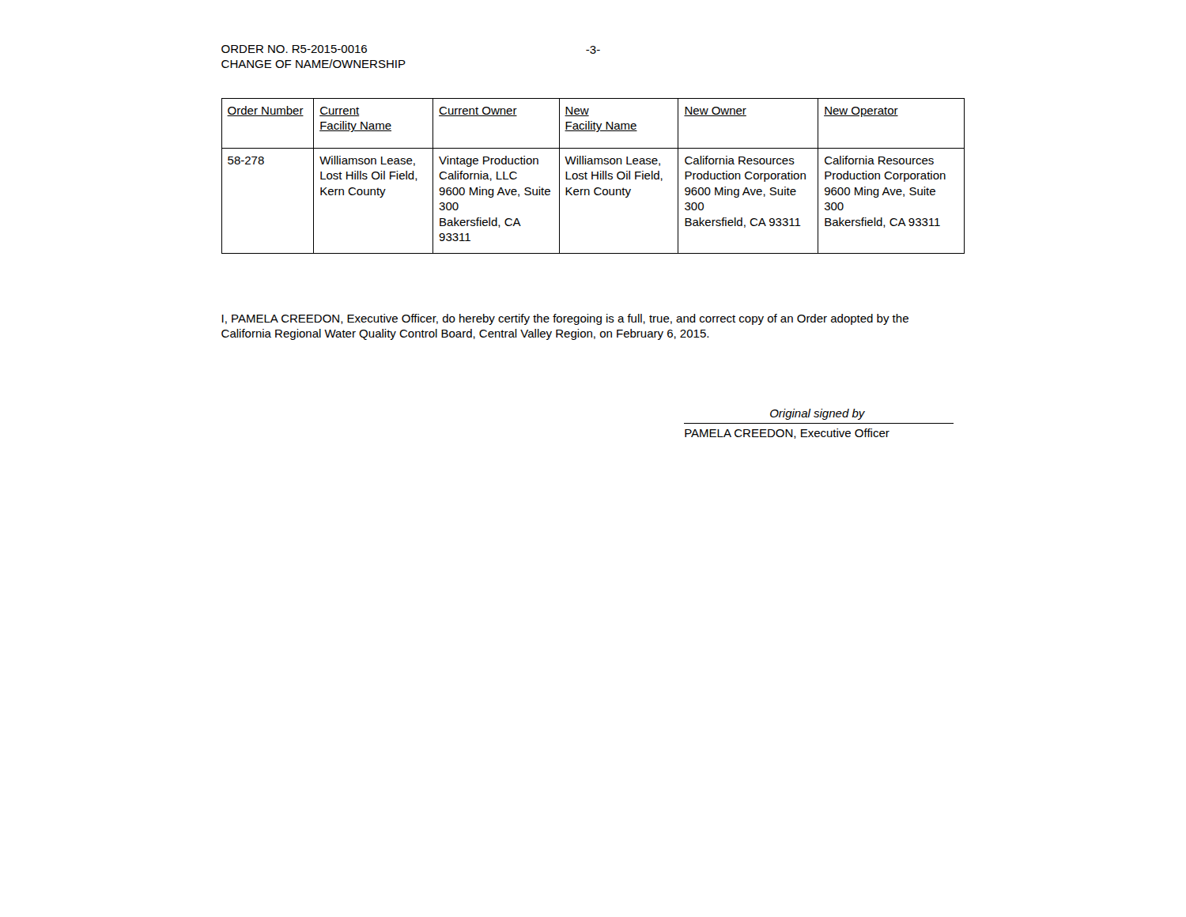-3-
ORDER NO. R5-2015-0016
CHANGE OF NAME/OWNERSHIP
| Order Number | Current Facility Name | Current Owner | New Facility Name | New Owner | New Operator |
| --- | --- | --- | --- | --- | --- |
| 58-278 | Williamson Lease, Lost Hills Oil Field, Kern County | Vintage Production California, LLC 9600 Ming Ave, Suite 300 Bakersfield, CA 93311 | Williamson Lease, Lost Hills Oil Field, Kern County | California Resources Production Corporation 9600 Ming Ave, Suite 300 Bakersfield, CA 93311 | California Resources Production Corporation 9600 Ming Ave, Suite 300 Bakersfield, CA 93311 |
I, PAMELA CREEDON, Executive Officer, do hereby certify the foregoing is a full, true, and correct copy of an Order adopted by the California Regional Water Quality Control Board, Central Valley Region, on February 6, 2015.
Original signed by
PAMELA CREEDON, Executive Officer